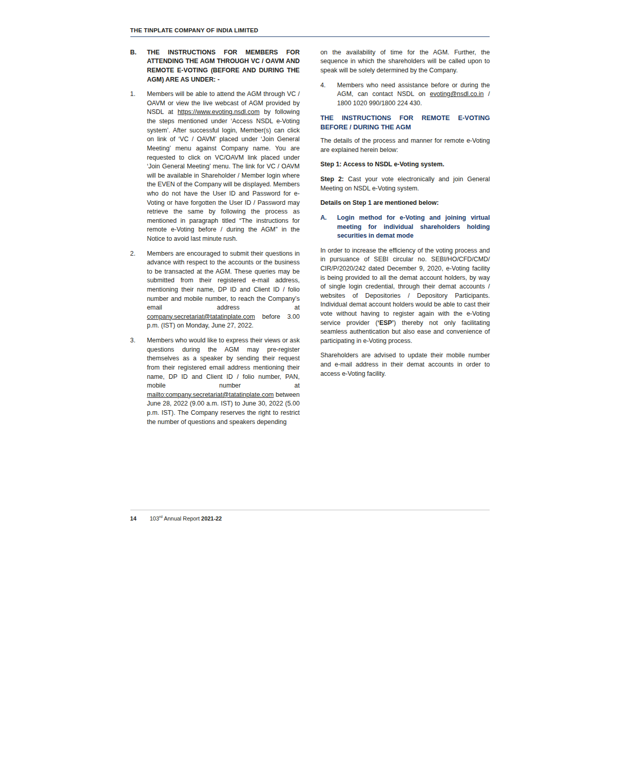THE TINPLATE COMPANY OF INDIA LIMITED
B.
THE INSTRUCTIONS FOR MEMBERS FOR ATTENDING THE AGM THROUGH VC / OAVM AND REMOTE E-VOTING (BEFORE AND DURING THE AGM) ARE AS UNDER: -
1.
Members will be able to attend the AGM through VC / OAVM or view the live webcast of AGM provided by NSDL at https://www.evoting.nsdl.com by following the steps mentioned under ‘Access NSDL e-Voting system’. After successful login, Member(s) can click on link of ‘VC / OAVM’ placed under ‘Join General Meeting’ menu against Company name. You are requested to click on VC/OAVM link placed under ‘Join General Meeting’ menu. The link for VC / OAVM will be available in Shareholder / Member login where the EVEN of the Company will be displayed. Members who do not have the User ID and Password for e-Voting or have forgotten the User ID / Password may retrieve the same by following the process as mentioned in paragraph titled “The instructions for remote e-Voting before / during the AGM” in the Notice to avoid last minute rush.
2.
Members are encouraged to submit their questions in advance with respect to the accounts or the business to be transacted at the AGM. These queries may be submitted from their registered e-mail address, mentioning their name, DP ID and Client ID / folio number and mobile number, to reach the Company’s email address at company.secretariat@tatatinplate.com before 3.00 p.m. (IST) on Monday, June 27, 2022.
3.
Members who would like to express their views or ask questions during the AGM may pre-register themselves as a speaker by sending their request from their registered email address mentioning their name, DP ID and Client ID / folio number, PAN, mobile number at mailto:company.secretariat@tatatinplate.com between June 28, 2022 (9.00 a.m. IST) to June 30, 2022 (5.00 p.m. IST). The Company reserves the right to restrict the number of questions and speakers depending
on the availability of time for the AGM. Further, the sequence in which the shareholders will be called upon to speak will be solely determined by the Company.
4.
Members who need assistance before or during the AGM, can contact NSDL on evoting@nsdl.co.in / 1800 1020 990/1800 224 430.
THE INSTRUCTIONS FOR REMOTE E-VOTING BEFORE / DURING THE AGM
The details of the process and manner for remote e-Voting are explained herein below:
Step 1: Access to NSDL e-Voting system.
Step 2: Cast your vote electronically and join General Meeting on NSDL e-Voting system.
Details on Step 1 are mentioned below:
A.
Login method for e-Voting and joining virtual meeting for individual shareholders holding securities in demat mode
In order to increase the efficiency of the voting process and in pursuance of SEBI circular no. SEBI/HO/CFD/CMD/ CIR/P/2020/242 dated December 9, 2020, e-Voting facility is being provided to all the demat account holders, by way of single login credential, through their demat accounts / websites of Depositories / Depository Participants. Individual demat account holders would be able to cast their vote without having to register again with the e-Voting service provider (‘ESP’) thereby not only facilitating seamless authentication but also ease and convenience of participating in e-Voting process.
Shareholders are advised to update their mobile number and e-mail address in their demat accounts in order to access e-Voting facility.
14103rd Annual Report 2021-22